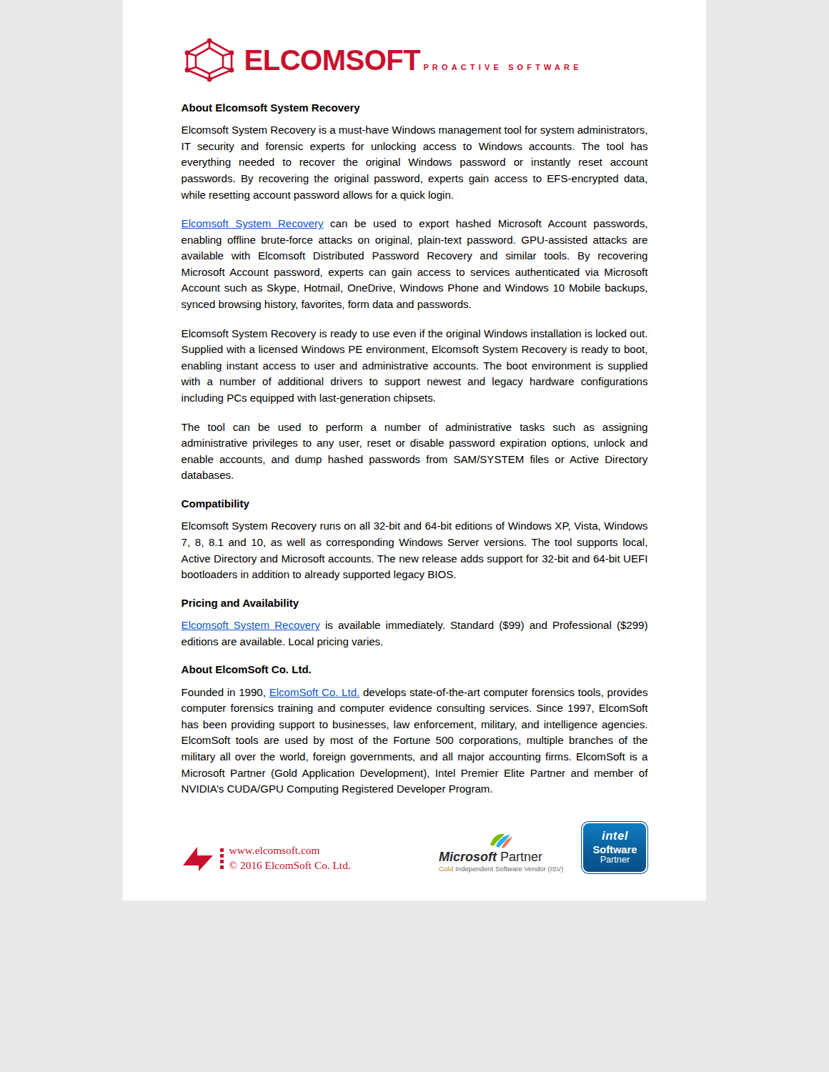ELCOMSOFT PROACTIVE SOFTWARE
About Elcomsoft System Recovery
Elcomsoft System Recovery is a must-have Windows management tool for system administrators, IT security and forensic experts for unlocking access to Windows accounts. The tool has everything needed to recover the original Windows password or instantly reset account passwords. By recovering the original password, experts gain access to EFS-encrypted data, while resetting account password allows for a quick login.
Elcomsoft System Recovery can be used to export hashed Microsoft Account passwords, enabling offline brute-force attacks on original, plain-text password. GPU-assisted attacks are available with Elcomsoft Distributed Password Recovery and similar tools. By recovering Microsoft Account password, experts can gain access to services authenticated via Microsoft Account such as Skype, Hotmail, OneDrive, Windows Phone and Windows 10 Mobile backups, synced browsing history, favorites, form data and passwords.
Elcomsoft System Recovery is ready to use even if the original Windows installation is locked out. Supplied with a licensed Windows PE environment, Elcomsoft System Recovery is ready to boot, enabling instant access to user and administrative accounts. The boot environment is supplied with a number of additional drivers to support newest and legacy hardware configurations including PCs equipped with last-generation chipsets.
The tool can be used to perform a number of administrative tasks such as assigning administrative privileges to any user, reset or disable password expiration options, unlock and enable accounts, and dump hashed passwords from SAM/SYSTEM files or Active Directory databases.
Compatibility
Elcomsoft System Recovery runs on all 32-bit and 64-bit editions of Windows XP, Vista, Windows 7, 8, 8.1 and 10, as well as corresponding Windows Server versions. The tool supports local, Active Directory and Microsoft accounts. The new release adds support for 32-bit and 64-bit UEFI bootloaders in addition to already supported legacy BIOS.
Pricing and Availability
Elcomsoft System Recovery is available immediately. Standard ($99) and Professional ($299) editions are available. Local pricing varies.
About ElcomSoft Co. Ltd.
Founded in 1990, ElcomSoft Co. Ltd. develops state-of-the-art computer forensics tools, provides computer forensics training and computer evidence consulting services. Since 1997, ElcomSoft has been providing support to businesses, law enforcement, military, and intelligence agencies. ElcomSoft tools are used by most of the Fortune 500 corporations, multiple branches of the military all over the world, foreign governments, and all major accounting firms. ElcomSoft is a Microsoft Partner (Gold Application Development), Intel Premier Elite Partner and member of NVIDIA’s CUDA/GPU Computing Registered Developer Program.
www.elcomsoft.com © 2016 ElcomSoft Co. Ltd.
Microsoft Partner
Gold Independent Software Vendor (ISV)
intel Software Partner